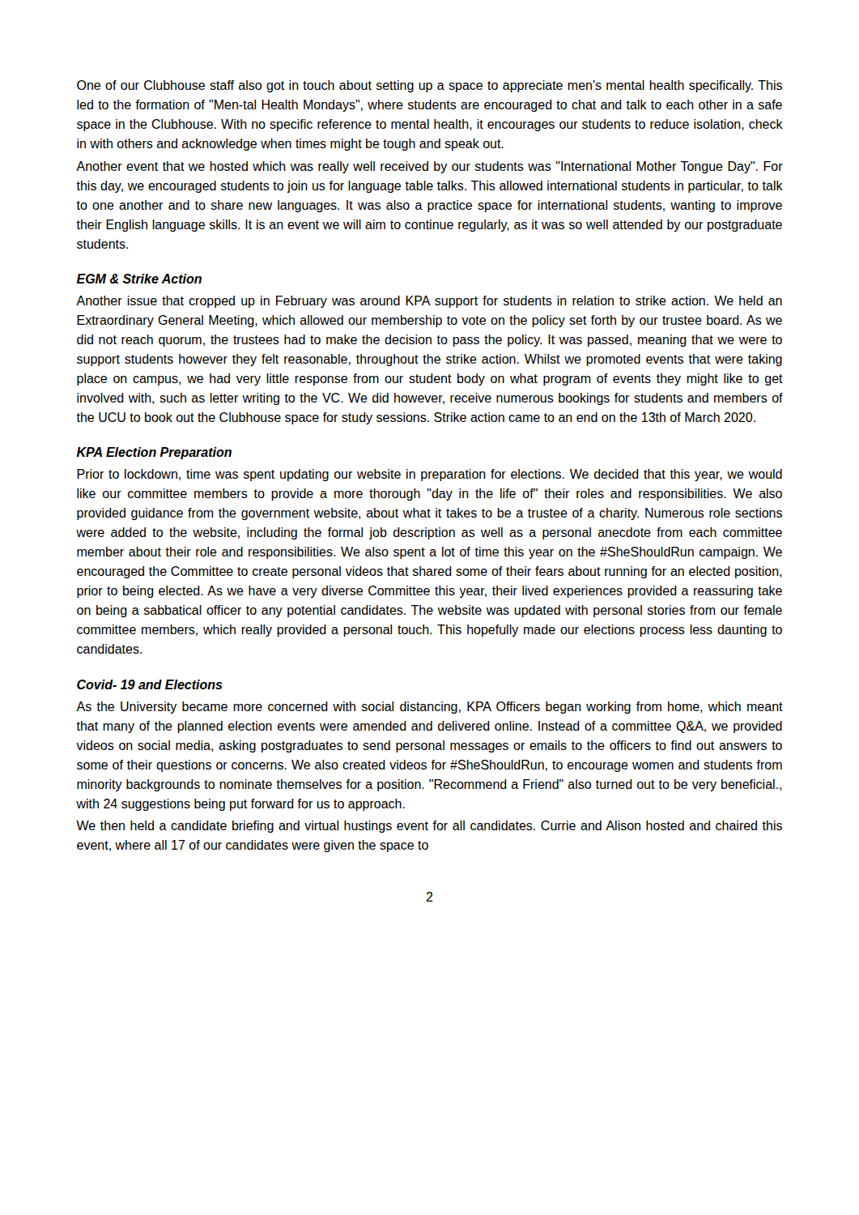One of our Clubhouse staff also got in touch about setting up a space to appreciate men's mental health specifically. This led to the formation of "Men-tal Health Mondays", where students are encouraged to chat and talk to each other in a safe space in the Clubhouse. With no specific reference to mental health, it encourages our students to reduce isolation, check in with others and acknowledge when times might be tough and speak out.
Another event that we hosted which was really well received by our students was "International Mother Tongue Day". For this day, we encouraged students to join us for language table talks. This allowed international students in particular, to talk to one another and to share new languages. It was also a practice space for international students, wanting to improve their English language skills. It is an event we will aim to continue regularly, as it was so well attended by our postgraduate students.
EGM & Strike Action
Another issue that cropped up in February was around KPA support for students in relation to strike action. We held an Extraordinary General Meeting, which allowed our membership to vote on the policy set forth by our trustee board. As we did not reach quorum, the trustees had to make the decision to pass the policy. It was passed, meaning that we were to support students however they felt reasonable, throughout the strike action. Whilst we promoted events that were taking place on campus, we had very little response from our student body on what program of events they might like to get involved with, such as letter writing to the VC. We did however, receive numerous bookings for students and members of the UCU to book out the Clubhouse space for study sessions. Strike action came to an end on the 13th of March 2020.
KPA Election Preparation
Prior to lockdown, time was spent updating our website in preparation for elections. We decided that this year, we would like our committee members to provide a more thorough "day in the life of" their roles and responsibilities. We also provided guidance from the government website, about what it takes to be a trustee of a charity. Numerous role sections were added to the website, including the formal job description as well as a personal anecdote from each committee member about their role and responsibilities. We also spent a lot of time this year on the #SheShouldRun campaign. We encouraged the Committee to create personal videos that shared some of their fears about running for an elected position, prior to being elected. As we have a very diverse Committee this year, their lived experiences provided a reassuring take on being a sabbatical officer to any potential candidates. The website was updated with personal stories from our female committee members, which really provided a personal touch. This hopefully made our elections process less daunting to candidates.
Covid- 19 and Elections
As the University became more concerned with social distancing, KPA Officers began working from home, which meant that many of the planned election events were amended and delivered online. Instead of a committee Q&A, we provided videos on social media, asking postgraduates to send personal messages or emails to the officers to find out answers to some of their questions or concerns. We also created videos for #SheShouldRun, to encourage women and students from minority backgrounds to nominate themselves for a position. "Recommend a Friend" also turned out to be very beneficial., with 24 suggestions being put forward for us to approach.
We then held a candidate briefing and virtual hustings event for all candidates. Currie and Alison hosted and chaired this event, where all 17 of our candidates were given the space to
2